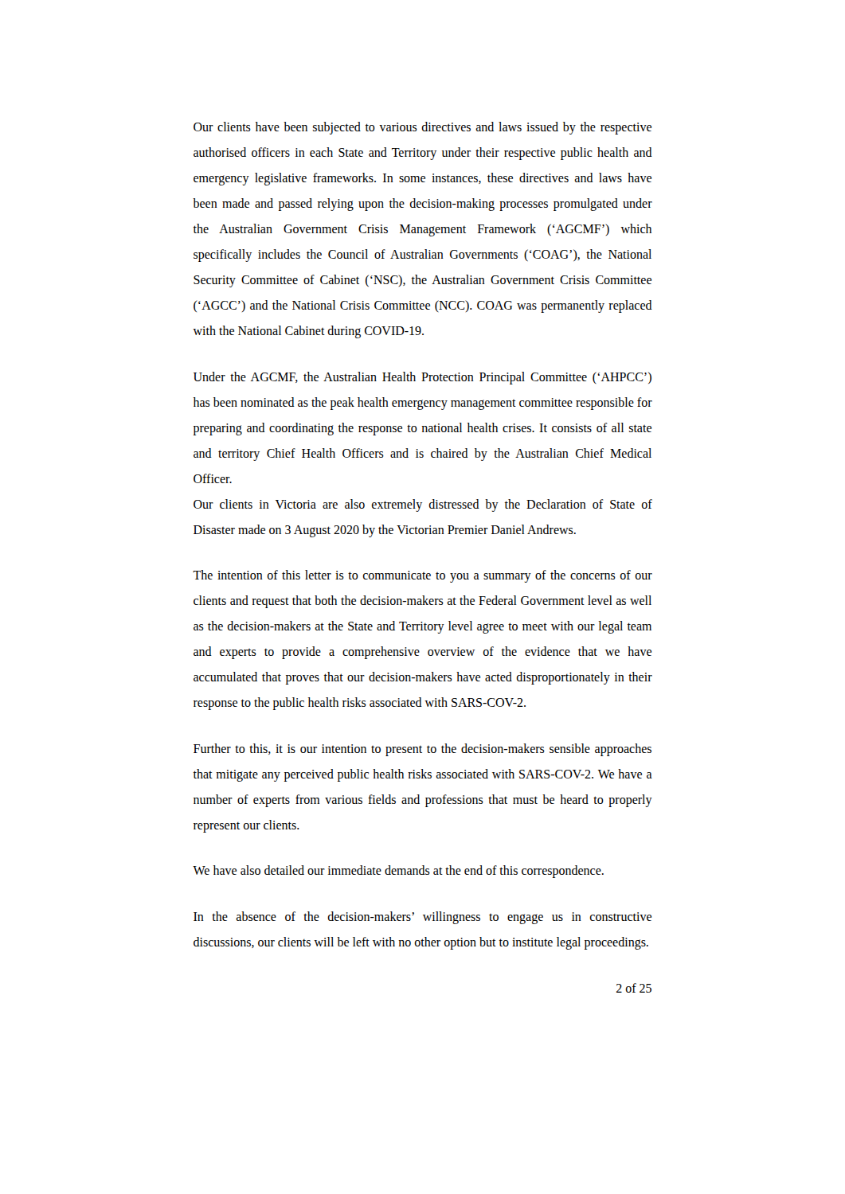Our clients have been subjected to various directives and laws issued by the respective authorised officers in each State and Territory under their respective public health and emergency legislative frameworks. In some instances, these directives and laws have been made and passed relying upon the decision-making processes promulgated under the Australian Government Crisis Management Framework (‘AGCMF’) which specifically includes the Council of Australian Governments (‘COAG’), the National Security Committee of Cabinet (‘NSC), the Australian Government Crisis Committee (‘AGCC’) and the National Crisis Committee (NCC). COAG was permanently replaced with the National Cabinet during COVID-19.
Under the AGCMF, the Australian Health Protection Principal Committee (‘AHPCC’) has been nominated as the peak health emergency management committee responsible for preparing and coordinating the response to national health crises. It consists of all state and territory Chief Health Officers and is chaired by the Australian Chief Medical Officer.
Our clients in Victoria are also extremely distressed by the Declaration of State of Disaster made on 3 August 2020 by the Victorian Premier Daniel Andrews.
The intention of this letter is to communicate to you a summary of the concerns of our clients and request that both the decision-makers at the Federal Government level as well as the decision-makers at the State and Territory level agree to meet with our legal team and experts to provide a comprehensive overview of the evidence that we have accumulated that proves that our decision-makers have acted disproportionately in their response to the public health risks associated with SARS-COV-2.
Further to this, it is our intention to present to the decision-makers sensible approaches that mitigate any perceived public health risks associated with SARS-COV-2. We have a number of experts from various fields and professions that must be heard to properly represent our clients.
We have also detailed our immediate demands at the end of this correspondence.
In the absence of the decision-makers’ willingness to engage us in constructive discussions, our clients will be left with no other option but to institute legal proceedings.
2 of 25